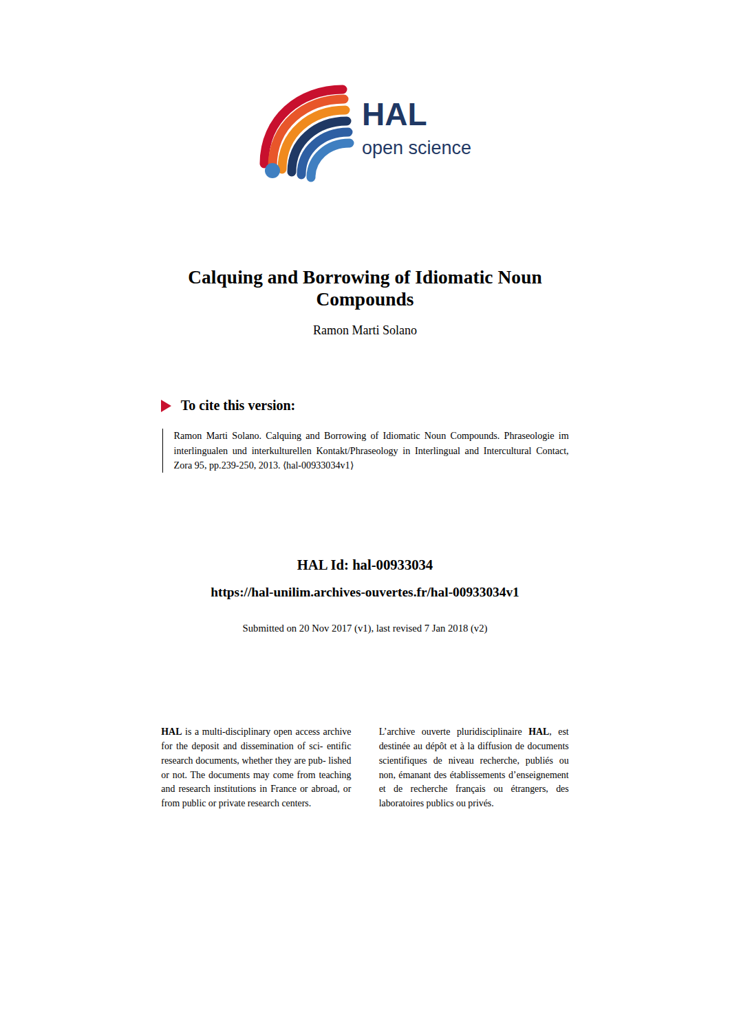HAL open science
Calquing and Borrowing of Idiomatic Noun Compounds
Ramon Marti Solano
To cite this version:
Ramon Marti Solano. Calquing and Borrowing of Idiomatic Noun Compounds. Phraseologie im interlingualen und interkulturellen Kontakt/Phraseology in Interlingual and Intercultural Contact, Zora 95, pp.239-250, 2013. ⟨hal-00933034v1⟩
HAL Id: hal-00933034
https://hal-unilim.archives-ouvertes.fr/hal-00933034v1
Submitted on 20 Nov 2017 (v1), last revised 7 Jan 2018 (v2)
HAL is a multi-disciplinary open access archive for the deposit and dissemination of sci- entific research documents, whether they are pub- lished or not. The documents may come from teaching and research institutions in France or abroad, or from public or private research centers.
L’archive ouverte pluridisciplinaire HAL, est destinée au dépôt et à la diffusion de documents scientifiques de niveau recherche, publiés ou non, émanant des établissements d’enseignement et de recherche français ou étrangers, des laboratoires publics ou privés.